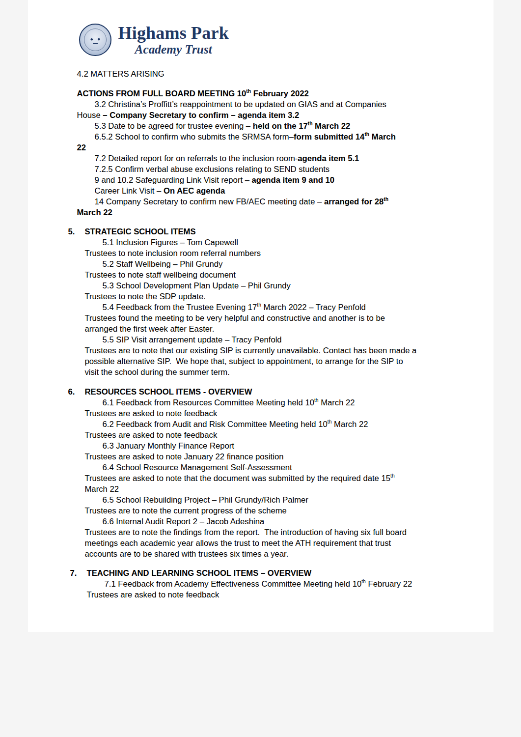Highams Park
Academy Trust
4.2 MATTERS ARISING
ACTIONS FROM FULL BOARD MEETING 10th February 2022
3.2 Christina’s Proffitt’s reappointment to be updated on GIAS and at Companies
House – Company Secretary to confirm – agenda item 3.2
5.3 Date to be agreed for trustee evening – held on the 17th March 22
6.5.2 School to confirm who submits the SRMSA form–form submitted 14th March
22
7.2 Detailed report for on referrals to the inclusion room-agenda item 5.1
7.2.5 Confirm verbal abuse exclusions relating to SEND students
9 and 10.2 Safeguarding Link Visit report – agenda item 9 and 10
Career Link Visit – On AEC agenda
14 Company Secretary to confirm new FB/AEC meeting date – arranged for 28th
March 22
5.
STRATEGIC SCHOOL ITEMS
5.1 Inclusion Figures – Tom Capewell
Trustees to note inclusion room referral numbers
5.2 Staff Wellbeing – Phil Grundy
Trustees to note staff wellbeing document
5.3 School Development Plan Update – Phil Grundy
Trustees to note the SDP update.
5.4 Feedback from the Trustee Evening 17th March 2022 – Tracy Penfold
Trustees found the meeting to be very helpful and constructive and another is to be
arranged the first week after Easter.
5.5 SIP Visit arrangement update – Tracy Penfold
Trustees are to note that our existing SIP is currently unavailable. Contact has been made a
possible alternative SIP. We hope that, subject to appointment, to arrange for the SIP to
visit the school during the summer term.
6.
RESOURCES SCHOOL ITEMS - OVERVIEW
6.1 Feedback from Resources Committee Meeting held 10th March 22
Trustees are asked to note feedback
6.2 Feedback from Audit and Risk Committee Meeting held 10th March 22
Trustees are asked to note feedback
6.3 January Monthly Finance Report
Trustees are asked to note January 22 finance position
6.4 School Resource Management Self-Assessment
Trustees are asked to note that the document was submitted by the required date 15th
March 22
6.5 School Rebuilding Project – Phil Grundy/Rich Palmer
Trustees are to note the current progress of the scheme
6.6 Internal Audit Report 2 – Jacob Adeshina
Trustees are to note the findings from the report. The introduction of having six full board
meetings each academic year allows the trust to meet the ATH requirement that trust
accounts are to be shared with trustees six times a year.
7.
TEACHING AND LEARNING SCHOOL ITEMS – OVERVIEW
7.1 Feedback from Academy Effectiveness Committee Meeting held 10th February 22
Trustees are asked to note feedback